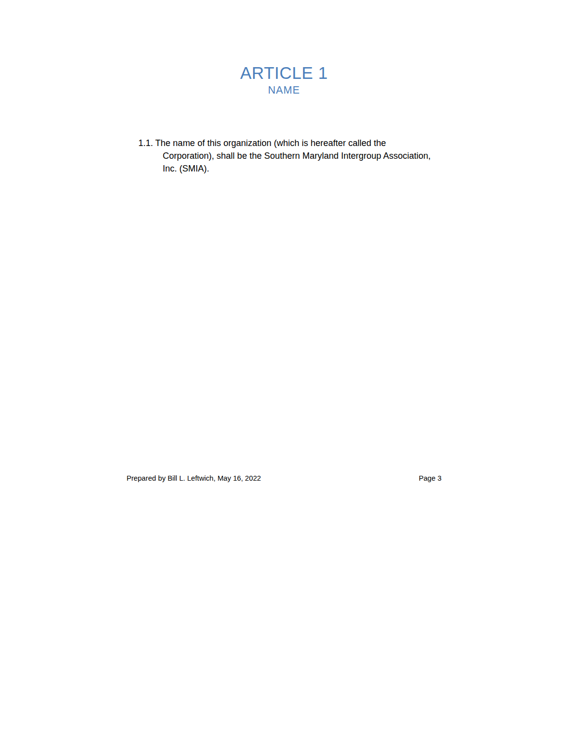ARTICLE 1
NAME
1.1. The name of this organization (which is hereafter called the Corporation), shall be the Southern Maryland Intergroup Association, Inc. (SMIA).
Prepared by Bill L. Leftwich, May 16, 2022 Page 3